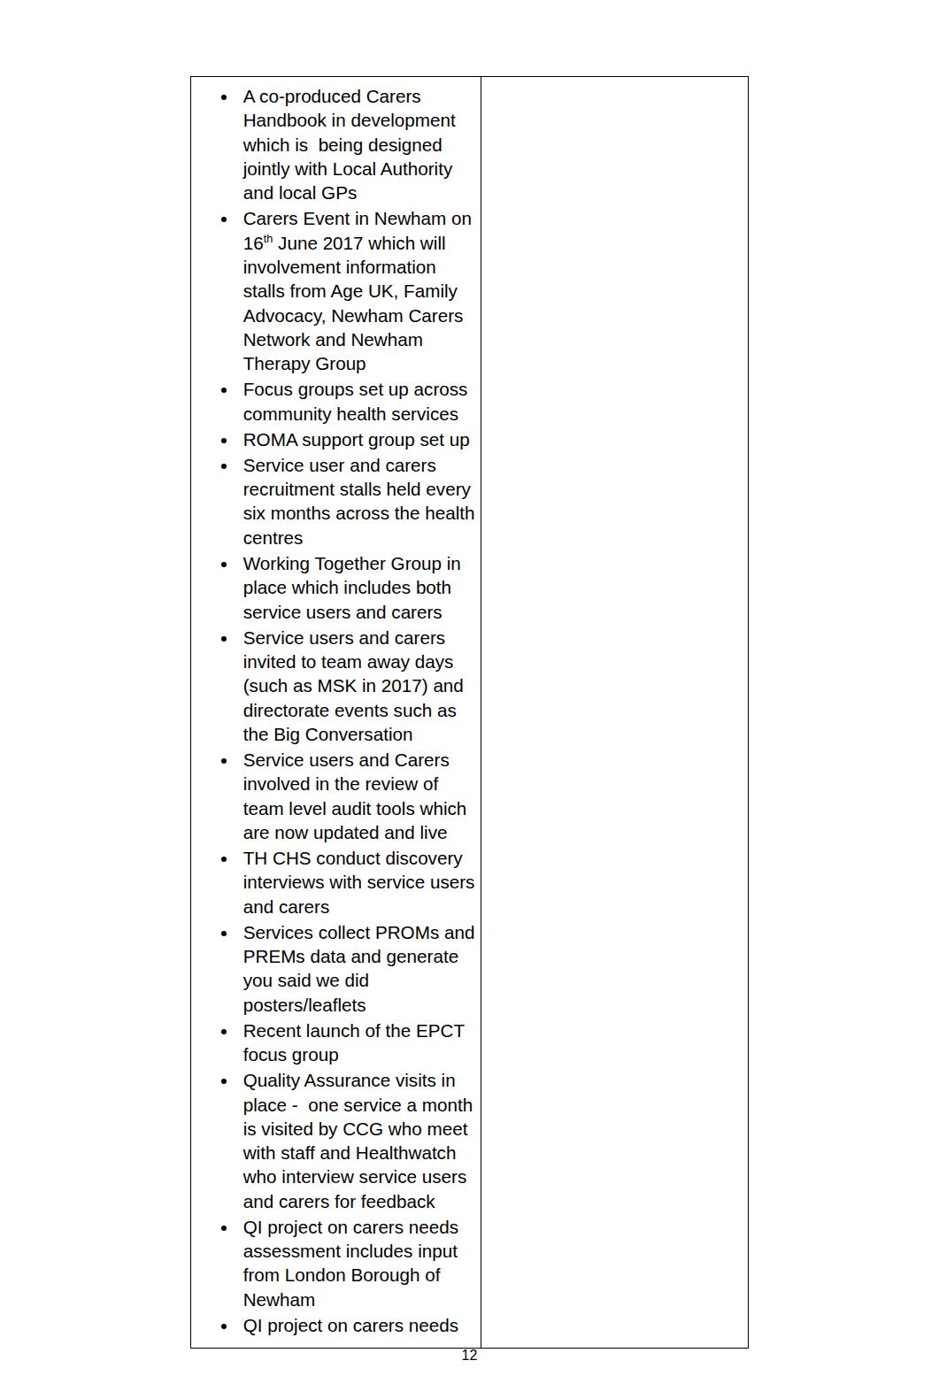| A co-produced Carers Handbook in development which is being designed jointly with Local Authority and local GPs Carers Event in Newham on 16 th June 2017 which will involvement information stalls from Age UK, Family Advocacy, Newham Carers Network and Newham Therapy Group Focus groups set up across community health services ROMA support group set up Service user and carers recruitment stalls held every six months across the health centres Working Together Group in place which includes both service users and carers Service users and carers invited to team away days (such as MSK in 2017) and directorate events such as the Big Conversation Service users and Carers involved in the review of team level audit tools which are now updated and live TH CHS conduct discovery interviews with service users and carers Services collect PROMs and PREMs data and generate you said we did posters/leaflets Recent launch of the EPCT focus group Quality Assurance visits in place - one service a month is visited by CCG who meet with staff and Healthwatch who interview service users and carers for feedback QI project on carers needs assessment includes input from London Borough of Newham QI project on carers needs | |
12